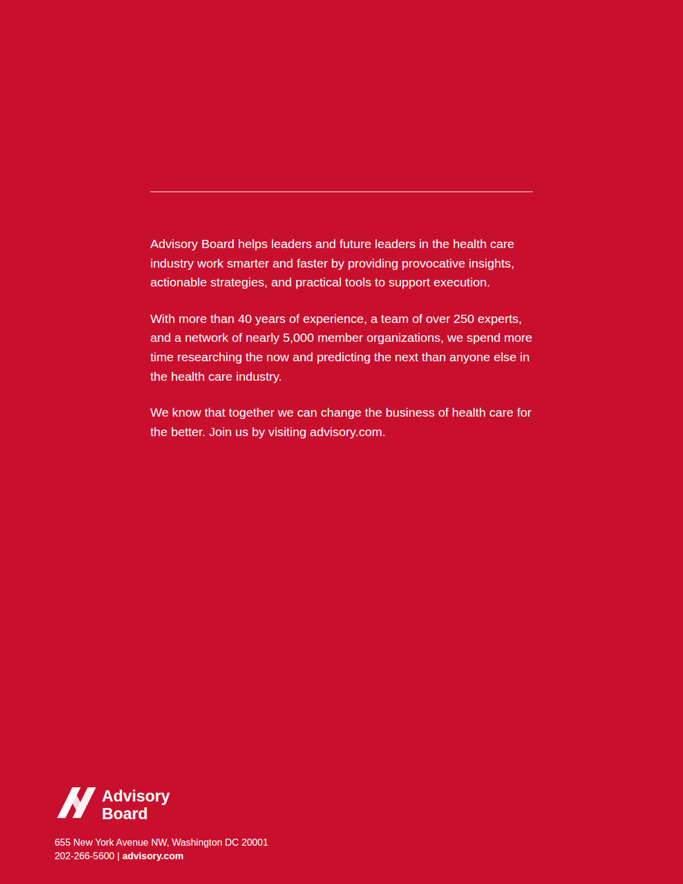Advisory Board helps leaders and future leaders in the health care industry work smarter and faster by providing provocative insights, actionable strategies, and practical tools to support execution.
With more than 40 years of experience, a team of over 250 experts, and a network of nearly 5,000 member organizations, we spend more time researching the now and predicting the next than anyone else in the health care industry.
We know that together we can change the business of health care for the better. Join us by visiting advisory.com.
Advisory Board
655 New York Avenue NW, Washington DC 20001
202-266-5600 | advisory.com